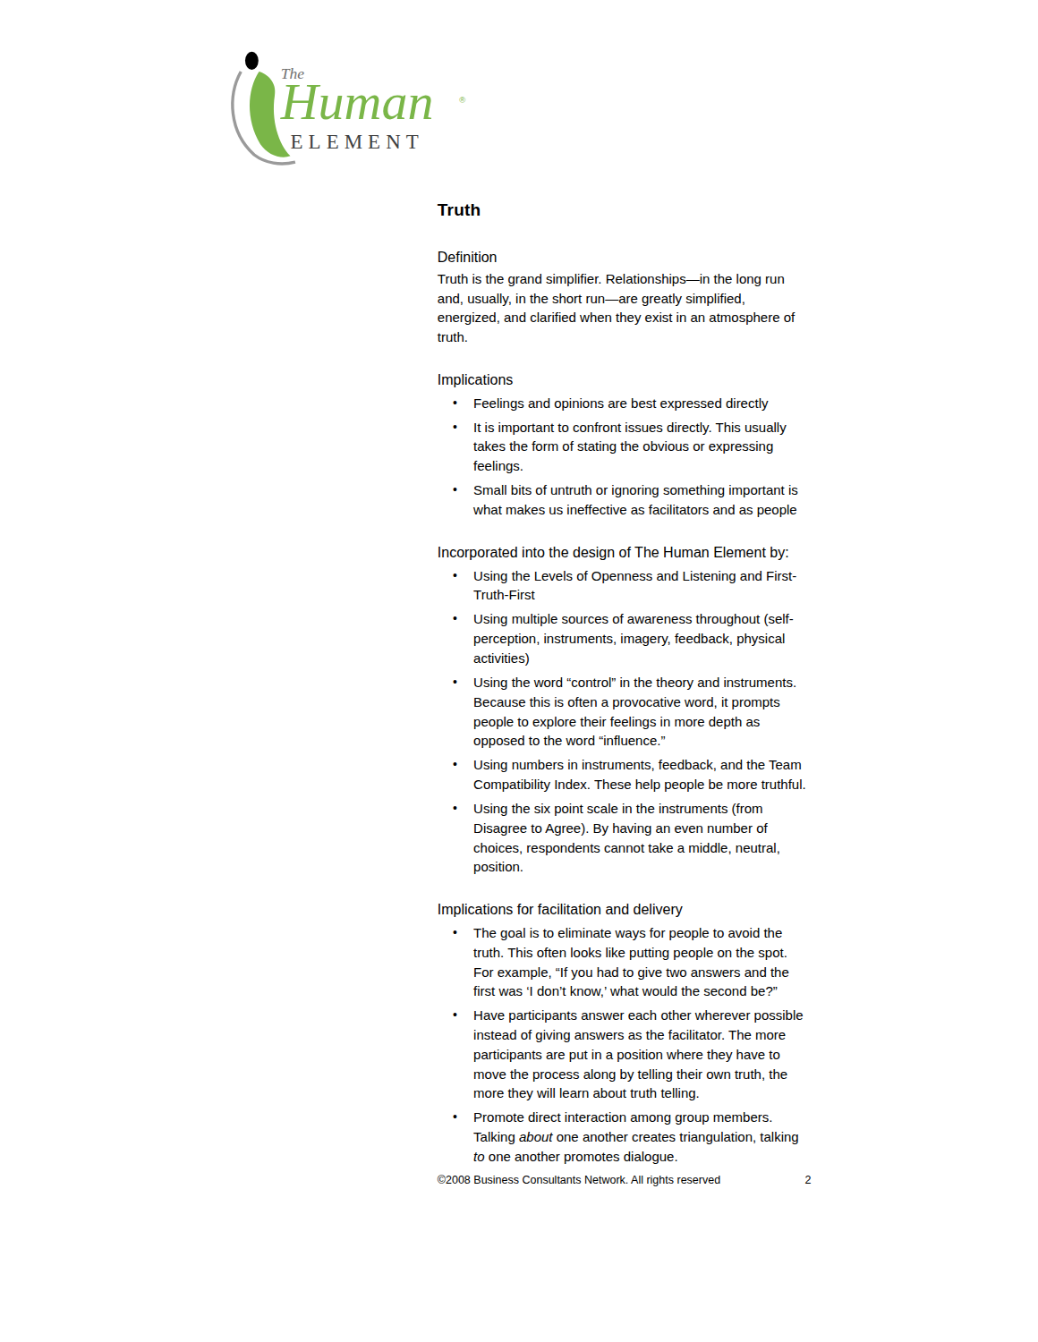The Human ® ELEMENT
Truth
Definition
Truth is the grand simplifier. Relationships—in the long run and, usually, in the short run—are greatly simplified, energized, and clarified when they exist in an atmosphere of truth.
Implications
Feelings and opinions are best expressed directly
It is important to confront issues directly. This usually takes the form of stating the obvious or expressing feelings.
Small bits of untruth or ignoring something important is what makes us ineffective as facilitators and as people
Incorporated into the design of The Human Element by:
Using the Levels of Openness and Listening and First-Truth-First
Using multiple sources of awareness throughout (self-perception, instruments, imagery, feedback, physical activities)
Using the word “control” in the theory and instruments. Because this is often a provocative word, it prompts people to explore their feelings in more depth as opposed to the word “influence.”
Using numbers in instruments, feedback, and the Team Compatibility Index. These help people be more truthful.
Using the six point scale in the instruments (from Disagree to Agree). By having an even number of choices, respondents cannot take a middle, neutral, position.
Implications for facilitation and delivery
The goal is to eliminate ways for people to avoid the truth. This often looks like putting people on the spot. For example, “If you had to give two answers and the first was ‘I don’t know,’ what would the second be?”
Have participants answer each other wherever possible instead of giving answers as the facilitator. The more participants are put in a position where they have to move the process along by telling their own truth, the more they will learn about truth telling.
Promote direct interaction among group members. Talking about one another creates triangulation, talking to one another promotes dialogue.
©2008 Business Consultants Network. All rights reserved 2